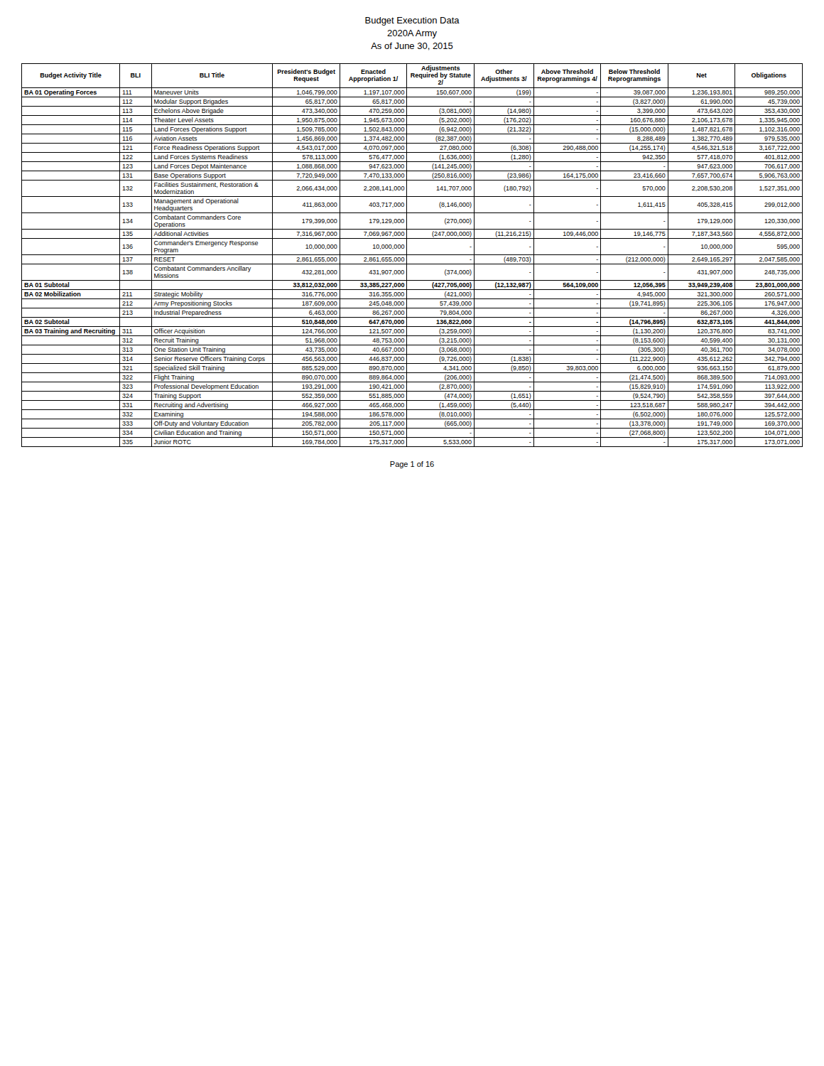Budget Execution Data
2020A Army
As of June 30, 2015
| Budget Activity Title | BLI | BLI Title | President's Budget Request | Enacted Appropriation 1/ | Adjustments Required by Statute 2/ | Other Adjustments 3/ | Above Threshold Reprogrammings 4/ | Below Threshold Reprogrammings | Net | Obligations |
| --- | --- | --- | --- | --- | --- | --- | --- | --- | --- | --- |
| BA 01 Operating Forces | 111 | Maneuver Units | 1,046,799,000 | 1,197,107,000 | 150,607,000 | (199) | - | 39,087,000 | 1,236,193,801 | 989,250,000 |
| | 112 | Modular Support Brigades | 65,817,000 | 65,817,000 | - | - | - | (3,827,000) | 61,990,000 | 45,739,000 |
| | 113 | Echelons Above Brigade | 473,340,000 | 470,259,000 | (3,081,000) | (14,980) | - | 3,399,000 | 473,643,020 | 353,430,000 |
| | 114 | Theater Level Assets | 1,950,875,000 | 1,945,673,000 | (5,202,000) | (176,202) | - | 160,676,880 | 2,106,173,678 | 1,335,945,000 |
| | 115 | Land Forces Operations Support | 1,509,785,000 | 1,502,843,000 | (6,942,000) | (21,322) | - | (15,000,000) | 1,487,821,678 | 1,102,316,000 |
| | 116 | Aviation Assets | 1,456,869,000 | 1,374,482,000 | (82,387,000) | - | - | 8,288,489 | 1,382,770,489 | 979,535,000 |
| | 121 | Force Readiness Operations Support | 4,543,017,000 | 4,070,097,000 | 27,080,000 | (6,308) | 290,488,000 | (14,255,174) | 4,546,321,518 | 3,167,722,000 |
| | 122 | Land Forces Systems Readiness | 578,113,000 | 576,477,000 | (1,636,000) | (1,280) | - | 942,350 | 577,418,070 | 401,812,000 |
| | 123 | Land Forces Depot Maintenance | 1,088,868,000 | 947,623,000 | (141,245,000) | - | - | - | 947,623,000 | 706,617,000 |
| | 131 | Base Operations Support | 7,720,949,000 | 7,470,133,000 | (250,816,000) | (23,986) | 164,175,000 | 23,416,660 | 7,657,700,674 | 5,906,763,000 |
| | 132 | Facilities Sustainment, Restoration & Modernization | 2,066,434,000 | 2,208,141,000 | 141,707,000 | (180,792) | - | 570,000 | 2,208,530,208 | 1,527,351,000 |
| | 133 | Management and Operational Headquarters | 411,863,000 | 403,717,000 | (8,146,000) | - | - | 1,611,415 | 405,328,415 | 299,012,000 |
| | 134 | Combatant Commanders Core Operations | 179,399,000 | 179,129,000 | (270,000) | - | - | - | 179,129,000 | 120,330,000 |
| | 135 | Additional Activities | 7,316,967,000 | 7,069,967,000 | (247,000,000) | (11,216,215) | 109,446,000 | 19,146,775 | 7,187,343,560 | 4,556,872,000 |
| | 136 | Commander's Emergency Response Program | 10,000,000 | 10,000,000 | - | - | - | - | 10,000,000 | 595,000 |
| | 137 | RESET | 2,861,655,000 | 2,861,655,000 | - | (489,703) | - | (212,000,000) | 2,649,165,297 | 2,047,585,000 |
| | 138 | Combatant Commanders Ancillary Missions | 432,281,000 | 431,907,000 | (374,000) | - | - | - | 431,907,000 | 248,735,000 |
| BA 01 Subtotal | | | 33,812,032,000 | 33,385,227,000 | (427,705,000) | (12,132,987) | 564,109,000 | 12,056,395 | 33,949,239,408 | 23,801,000,000 |
| BA 02 Mobilization | 211 | Strategic Mobility | 316,776,000 | 316,355,000 | (421,000) | - | - | 4,945,000 | 321,300,000 | 260,571,000 |
| | 212 | Army Prepositioning Stocks | 187,609,000 | 245,048,000 | 57,439,000 | - | - | (19,741,895) | 225,306,105 | 176,947,000 |
| | 213 | Industrial Preparedness | 6,463,000 | 86,267,000 | 79,804,000 | - | - | - | 86,267,000 | 4,326,000 |
| BA 02 Subtotal | | | 510,848,000 | 647,670,000 | 136,822,000 | - | - | (14,796,895) | 632,873,105 | 441,844,000 |
| BA 03 Training and Recruiting | 311 | Officer Acquisition | 124,766,000 | 121,507,000 | (3,259,000) | - | - | (1,130,200) | 120,376,800 | 83,741,000 |
| | 312 | Recruit Training | 51,968,000 | 48,753,000 | (3,215,000) | - | - | (8,153,600) | 40,599,400 | 30,131,000 |
| | 313 | One Station Unit Training | 43,735,000 | 40,667,000 | (3,068,000) | - | - | (305,300) | 40,361,700 | 34,078,000 |
| | 314 | Senior Reserve Officers Training Corps | 456,563,000 | 446,837,000 | (9,726,000) | (1,838) | - | (11,222,900) | 435,612,262 | 342,794,000 |
| | 321 | Specialized Skill Training | 885,529,000 | 890,870,000 | 4,341,000 | (9,850) | 39,803,000 | 6,000,000 | 936,663,150 | 61,879,000 |
| | 322 | Flight Training | 890,070,000 | 889,864,000 | (206,000) | - | - | (21,474,500) | 868,389,500 | 714,093,000 |
| | 323 | Professional Development Education | 193,291,000 | 190,421,000 | (2,870,000) | - | - | (15,829,910) | 174,591,090 | 113,922,000 |
| | 324 | Training Support | 552,359,000 | 551,885,000 | (474,000) | (1,651) | - | (9,524,790) | 542,358,559 | 397,644,000 |
| | 331 | Recruiting and Advertising | 466,927,000 | 465,468,000 | (1,459,000) | (5,440) | - | 123,518,687 | 588,980,247 | 394,442,000 |
| | 332 | Examining | 194,588,000 | 186,578,000 | (8,010,000) | - | - | (6,502,000) | 180,076,000 | 125,572,000 |
| | 333 | Off-Duty and Voluntary Education | 205,782,000 | 205,117,000 | (665,000) | - | - | (13,378,000) | 191,749,000 | 169,370,000 |
| | 334 | Civilian Education and Training | 150,571,000 | 150,571,000 | - | - | - | (27,068,800) | 123,502,200 | 104,071,000 |
| | 335 | Junior ROTC | 169,784,000 | 175,317,000 | 5,533,000 | - | - | - | 175,317,000 | 173,071,000 |
Page 1 of 16